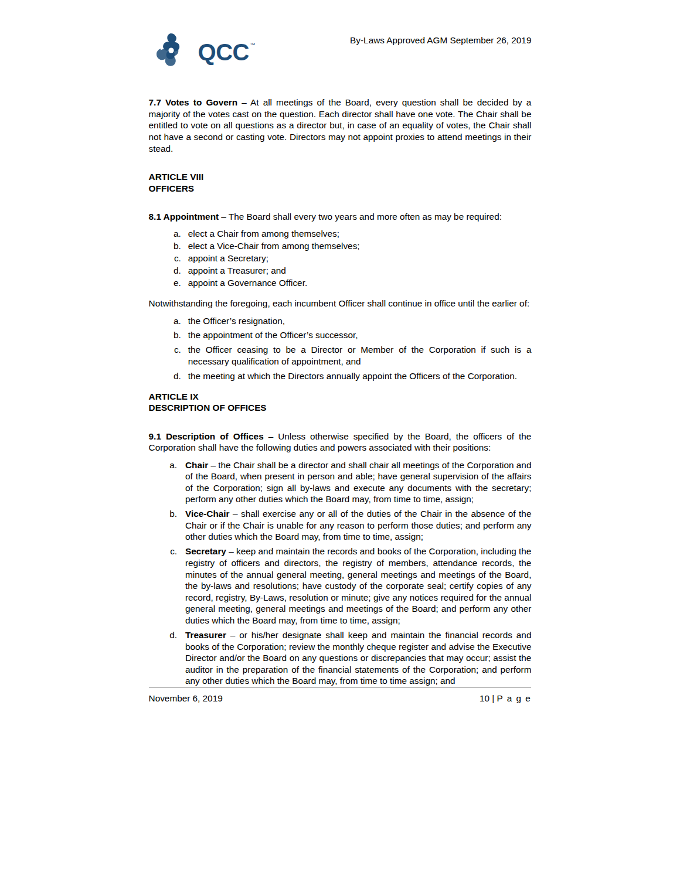QCC™
By-Laws Approved AGM September 26, 2019
7.7 Votes to Govern – At all meetings of the Board, every question shall be decided by a majority of the votes cast on the question. Each director shall have one vote. The Chair shall be entitled to vote on all questions as a director but, in case of an equality of votes, the Chair shall not have a second or casting vote. Directors may not appoint proxies to attend meetings in their stead.
ARTICLE VIII
OFFICERS
8.1 Appointment – The Board shall every two years and more often as may be required:
elect a Chair from among themselves;
elect a Vice-Chair from among themselves;
appoint a Secretary;
appoint a Treasurer; and
appoint a Governance Officer.
Notwithstanding the foregoing, each incumbent Officer shall continue in office until the earlier of:
the Officer’s resignation,
the appointment of the Officer’s successor,
the Officer ceasing to be a Director or Member of the Corporation if such is a necessary qualification of appointment, and
the meeting at which the Directors annually appoint the Officers of the Corporation.
ARTICLE IX
DESCRIPTION OF OFFICES
9.1 Description of Offices – Unless otherwise specified by the Board, the officers of the Corporation shall have the following duties and powers associated with their positions:
Chair – the Chair shall be a director and shall chair all meetings of the Corporation and of the Board, when present in person and able; have general supervision of the affairs of the Corporation; sign all by-laws and execute any documents with the secretary; perform any other duties which the Board may, from time to time, assign;
Vice-Chair – shall exercise any or all of the duties of the Chair in the absence of the Chair or if the Chair is unable for any reason to perform those duties; and perform any other duties which the Board may, from time to time, assign;
Secretary – keep and maintain the records and books of the Corporation, including the registry of officers and directors, the registry of members, attendance records, the minutes of the annual general meeting, general meetings and meetings of the Board, the by-laws and resolutions; have custody of the corporate seal; certify copies of any record, registry, By-Laws, resolution or minute; give any notices required for the annual general meeting, general meetings and meetings of the Board; and perform any other duties which the Board may, from time to time, assign;
Treasurer – or his/her designate shall keep and maintain the financial records and books of the Corporation; review the monthly cheque register and advise the Executive Director and/or the Board on any questions or discrepancies that may occur; assist the auditor in the preparation of the financial statements of the Corporation; and perform any other duties which the Board may, from time to time assign; and
November 6, 2019
10 | P a g e